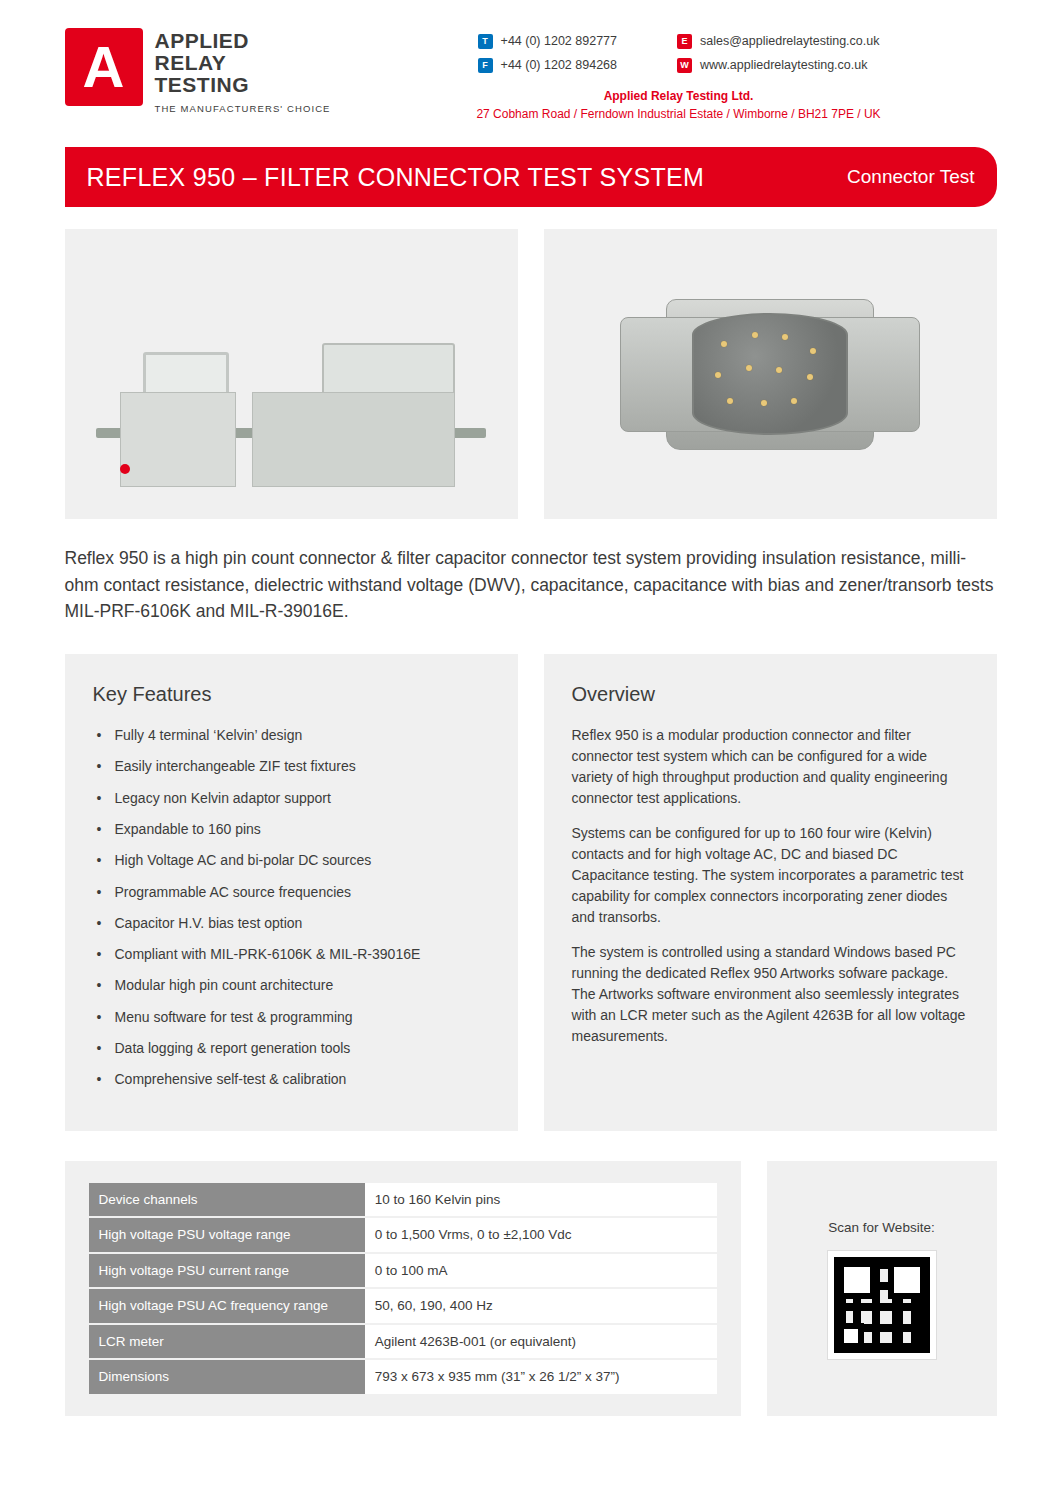A
APPLIED RELAY TESTING
The Manufacturers' Choice
T+44 (0) 1202 892777
F+44 (0) 1202 894268
Esales@appliedrelaytesting.co.uk
Wwww.appliedrelaytesting.co.uk
Applied Relay Testing Ltd. 27 Cobham Road / Ferndown Industrial Estate / Wimborne / BH21 7PE / UK
REFLEX 950 – FILTER CONNECTOR TEST SYSTEM
Connector Test
Reflex 950 is a high pin count connector & filter capacitor connector test system providing insulation resistance, milli-ohm contact resistance, dielectric withstand voltage (DWV), capacitance, capacitance with bias and zener/transorb tests MIL-PRF-6106K and MIL-R-39016E.
Key Features
Fully 4 terminal ‘Kelvin’ design
Easily interchangeable ZIF test fixtures
Legacy non Kelvin adaptor support
Expandable to 160 pins
High Voltage AC and bi-polar DC sources
Programmable AC source frequencies
Capacitor H.V. bias test option
Compliant with MIL-PRK-6106K & MIL-R-39016E
Modular high pin count architecture
Menu software for test & programming
Data logging & report generation tools
Comprehensive self-test & calibration
Overview
Reflex 950 is a modular production connector and filter connector test system which can be configured for a wide variety of high throughput production and quality engineering connector test applications.
Systems can be configured for up to 160 four wire (Kelvin) contacts and for high voltage AC, DC and biased DC Capacitance testing. The system incorporates a parametric test capability for complex connectors incorporating zener diodes and transorbs.
The system is controlled using a standard Windows based PC running the dedicated Reflex 950 Artworks sofware package. The Artworks software environment also seemlessly integrates with an LCR meter such as the Agilent 4263B for all low voltage measurements.
| Device channels | 10 to 160 Kelvin pins |
| High voltage PSU voltage range | 0 to 1,500 Vrms, 0 to ±2,100 Vdc |
| High voltage PSU current range | 0 to 100 mA |
| High voltage PSU AC frequency range | 50, 60, 190, 400 Hz |
| LCR meter | Agilent 4263B-001 (or equivalent) |
| Dimensions | 793 x 673 x 935 mm (31” x 26 1/2” x 37”) |
Scan for Website: